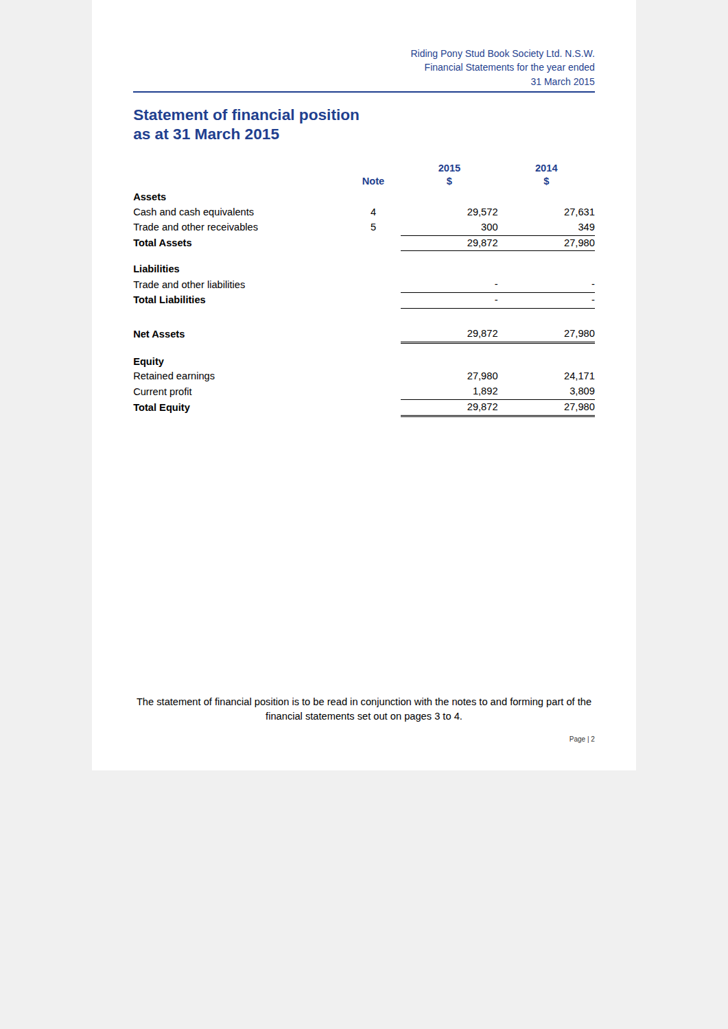Riding Pony Stud Book Society Ltd. N.S.W.
Financial Statements for the year ended
31 March 2015
Statement of financial position
as at 31 March 2015
| | Note | 2015 $ | 2014 $ |
| --- | --- | --- | --- |
| Assets | | | |
| Cash and cash equivalents | 4 | 29,572 | 27,631 |
| Trade and other receivables | 5 | 300 | 349 |
| Total Assets | | 29,872 | 27,980 |
| Liabilities | | | |
| Trade and other liabilities | | - | - |
| Total Liabilities | | - | - |
| Net Assets | | 29,872 | 27,980 |
| Equity | | | |
| Retained earnings | | 27,980 | 24,171 |
| Current profit | | 1,892 | 3,809 |
| Total Equity | | 29,872 | 27,980 |
The statement of financial position is to be read in conjunction with the notes to and forming part of the financial statements set out on pages 3 to 4.
Page | 2